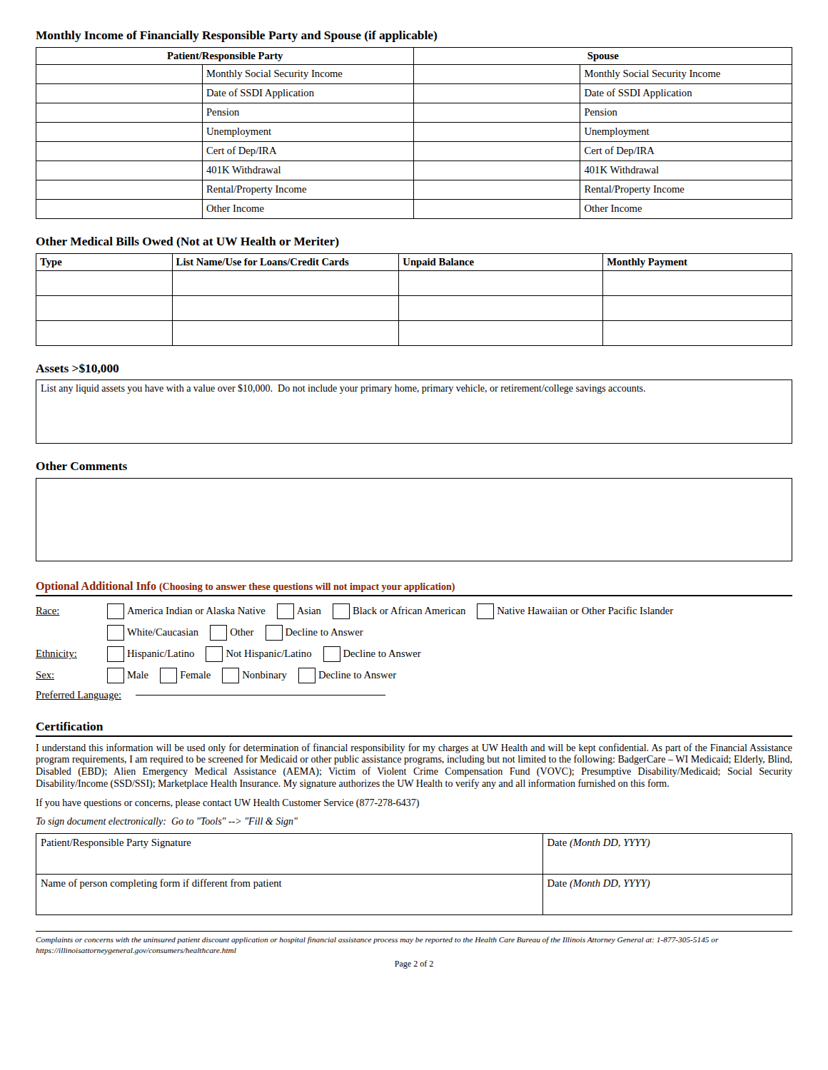Monthly Income of Financially Responsible Party and Spouse (if applicable)
| Patient/Responsible Party | Spouse |
| --- | --- |
| | Monthly Social Security Income | | Monthly Social Security Income |
| | Date of SSDI Application | | Date of SSDI Application |
| | Pension | | Pension |
| | Unemployment | | Unemployment |
| | Cert of Dep/IRA | | Cert of Dep/IRA |
| | 401K Withdrawal | | 401K Withdrawal |
| | Rental/Property Income | | Rental/Property Income |
| | Other Income | | Other Income |
Other Medical Bills Owed (Not at UW Health or Meriter)
| Type | List Name/Use for Loans/Credit Cards | Unpaid Balance | Monthly Payment |
| --- | --- | --- | --- |
Assets >$10,000
List any liquid assets you have with a value over $10,000. Do not include your primary home, primary vehicle, or retirement/college savings accounts.
Other Comments
Optional Additional Info (Choosing to answer these questions will not impact your application)
Race: America Indian or Alaska Native Asian Black or African American Native Hawaiian or Other Pacific Islander
White/Caucasian Other Decline to Answer
Ethnicity: Hispanic/Latino Not Hispanic/Latino Decline to Answer
Sex: Male Female Nonbinary Decline to Answer
Preferred Language:
Certification
I understand this information will be used only for determination of financial responsibility for my charges at UW Health and will be kept confidential. As part of the Financial Assistance program requirements, I am required to be screened for Medicaid or other public assistance programs, including but not limited to the following: BadgerCare – WI Medicaid; Elderly, Blind, Disabled (EBD); Alien Emergency Medical Assistance (AEMA); Victim of Violent Crime Compensation Fund (VOVC); Presumptive Disability/Medicaid; Social Security Disability/Income (SSD/SSI); Marketplace Health Insurance. My signature authorizes the UW Health to verify any and all information furnished on this form.
If you have questions or concerns, please contact UW Health Customer Service (877-278-6437)
To sign document electronically: Go to "Tools" --> "Fill & Sign"
| Patient/Responsible Party Signature | Date (Month DD, YYYY) |
| Name of person completing form if different from patient | Date (Month DD, YYYY) |
Complaints or concerns with the uninsured patient discount application or hospital financial assistance process may be reported to the Health Care Bureau of the Illinois Attorney General at: 1-877-305-5145 or https://illinoisattorneygeneral.gov/consumers/healthcare.html
Page 2 of 2